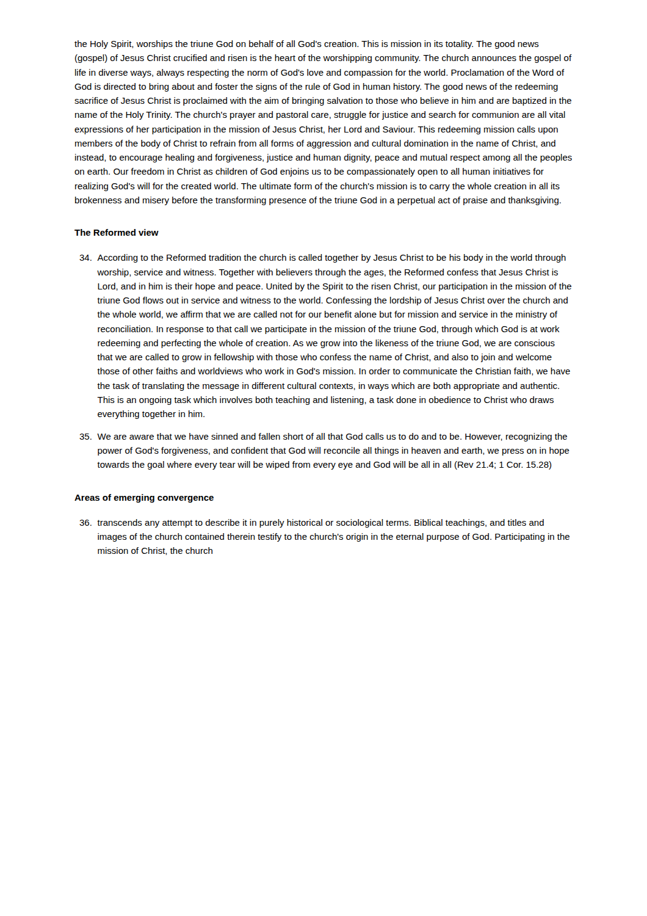the Holy Spirit, worships the triune God on behalf of all God's creation. This is mission in its totality. The good news (gospel) of Jesus Christ crucified and risen is the heart of the worshipping community. The church announces the gospel of life in diverse ways, always respecting the norm of God's love and compassion for the world. Proclamation of the Word of God is directed to bring about and foster the signs of the rule of God in human history. The good news of the redeeming sacrifice of Jesus Christ is proclaimed with the aim of bringing salvation to those who believe in him and are baptized in the name of the Holy Trinity. The church's prayer and pastoral care, struggle for justice and search for communion are all vital expressions of her participation in the mission of Jesus Christ, her Lord and Saviour. This redeeming mission calls upon members of the body of Christ to refrain from all forms of aggression and cultural domination in the name of Christ, and instead, to encourage healing and forgiveness, justice and human dignity, peace and mutual respect among all the peoples on earth. Our freedom in Christ as children of God enjoins us to be compassionately open to all human initiatives for realizing God's will for the created world. The ultimate form of the church's mission is to carry the whole creation in all its brokenness and misery before the transforming presence of the triune God in a perpetual act of praise and thanksgiving.
The Reformed view
According to the Reformed tradition the church is called together by Jesus Christ to be his body in the world through worship, service and witness. Together with believers through the ages, the Reformed confess that Jesus Christ is Lord, and in him is their hope and peace. United by the Spirit to the risen Christ, our participation in the mission of the triune God flows out in service and witness to the world. Confessing the lordship of Jesus Christ over the church and the whole world, we affirm that we are called not for our benefit alone but for mission and service in the ministry of reconciliation. In response to that call we participate in the mission of the triune God, through which God is at work redeeming and perfecting the whole of creation. As we grow into the likeness of the triune God, we are conscious that we are called to grow in fellowship with those who confess the name of Christ, and also to join and welcome those of other faiths and worldviews who work in God's mission. In order to communicate the Christian faith, we have the task of translating the message in different cultural contexts, in ways which are both appropriate and authentic. This is an ongoing task which involves both teaching and listening, a task done in obedience to Christ who draws everything together in him.
We are aware that we have sinned and fallen short of all that God calls us to do and to be. However, recognizing the power of God's forgiveness, and confident that God will reconcile all things in heaven and earth, we press on in hope towards the goal where every tear will be wiped from every eye and God will be all in all (Rev 21.4; 1 Cor. 15.28)
Areas of emerging convergence
transcends any attempt to describe it in purely historical or sociological terms. Biblical teachings, and titles and images of the church contained therein testify to the church's origin in the eternal purpose of God. Participating in the mission of Christ, the church